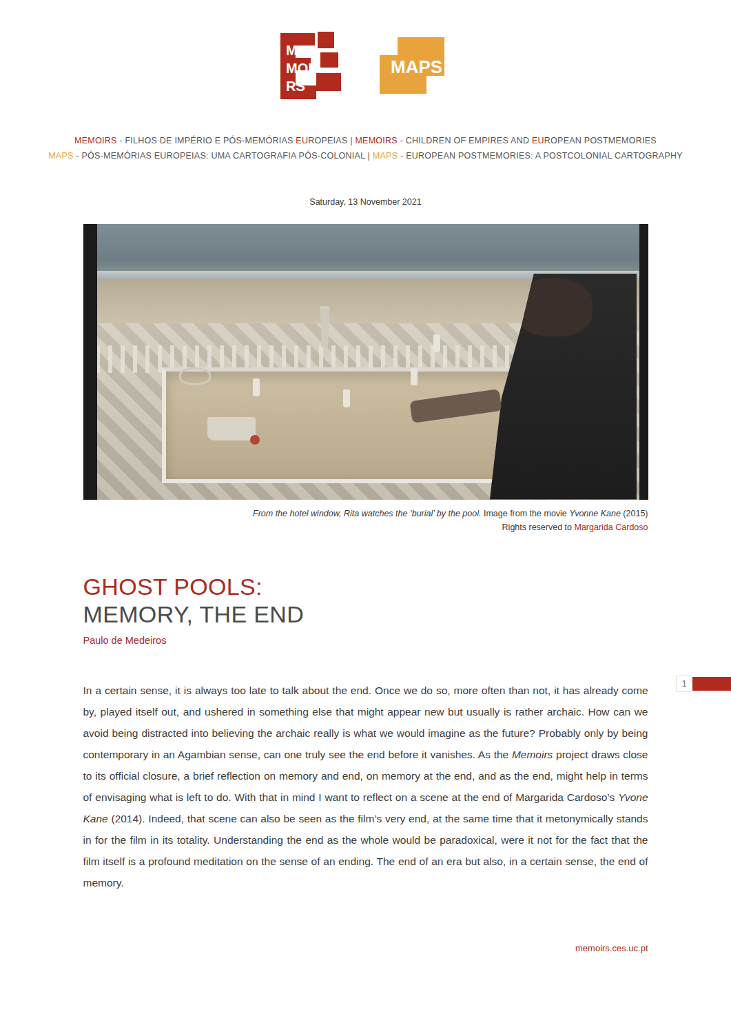ME MOI RS MAPS
MEMOIRS - FILHOS DE IMPÉRIO E PÓS-MEMÓRIAS EUROPEIAS | MEMOIRS - CHILDREN OF EMPIRES AND EUROPEAN POSTMEMORIES
MAPS - PÓS-MEMÓRIAS EUROPEIAS: UMA CARTOGRAFIA PÓS-COLONIAL | MAPS - EUROPEAN POSTMEMORIES: A POSTCOLONIAL CARTOGRAPHY
Saturday, 13 November 2021
From the hotel window, Rita watches the ‘burial’ by the pool. Image from the movie Yvonne Kane (2015)
Rights reserved to Margarida Cardoso
GHOST POOLS:
MEMORY, THE END
Paulo de Medeiros
In a certain sense, it is always too late to talk about the end. Once we do so, more often than not, it has already come by, played itself out, and ushered in something else that might appear new but usually is rather archaic. How can we avoid being distracted into believing the archaic really is what we would imagine as the future? Probably only by being contemporary in an Agambian sense, can one truly see the end before it vanishes. As the Memoirs project draws close to its official closure, a brief reflection on memory and end, on memory at the end, and as the end, might help in terms of envisaging what is left to do. With that in mind I want to reflect on a scene at the end of Margarida Cardoso’s Yvone Kane (2014). Indeed, that scene can also be seen as the film’s very end, at the same time that it metonymically stands in for the film in its totality. Understanding the end as the whole would be paradoxical, were it not for the fact that the film itself is a profound meditation on the sense of an ending. The end of an era but also, in a certain sense, the end of memory.
1
memoirs.ces.uc.pt